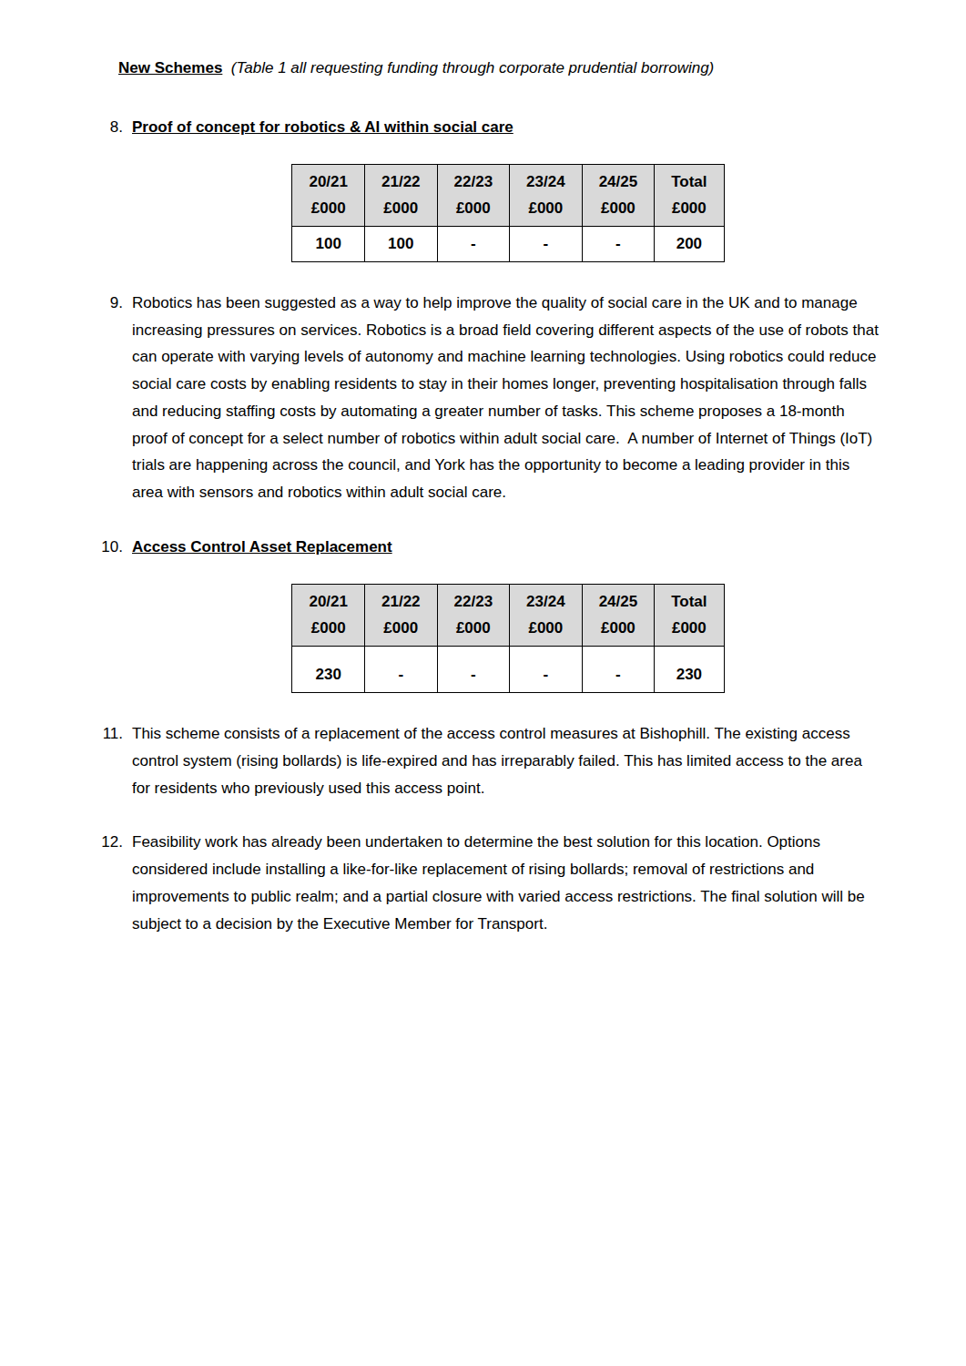New Schemes (Table 1 all requesting funding through corporate prudential borrowing)
8. Proof of concept for robotics & AI within social care
| 20/21 £000 | 21/22 £000 | 22/23 £000 | 23/24 £000 | 24/25 £000 | Total £000 |
| --- | --- | --- | --- | --- | --- |
| 100 | 100 | - | - | - | 200 |
9. Robotics has been suggested as a way to help improve the quality of social care in the UK and to manage increasing pressures on services. Robotics is a broad field covering different aspects of the use of robots that can operate with varying levels of autonomy and machine learning technologies. Using robotics could reduce social care costs by enabling residents to stay in their homes longer, preventing hospitalisation through falls and reducing staffing costs by automating a greater number of tasks. This scheme proposes a 18-month proof of concept for a select number of robotics within adult social care. A number of Internet of Things (IoT) trials are happening across the council, and York has the opportunity to become a leading provider in this area with sensors and robotics within adult social care.
10. Access Control Asset Replacement
| 20/21 £000 | 21/22 £000 | 22/23 £000 | 23/24 £000 | 24/25 £000 | Total £000 |
| --- | --- | --- | --- | --- | --- |
| 230 | - | - | - | - | 230 |
11. This scheme consists of a replacement of the access control measures at Bishophill. The existing access control system (rising bollards) is life-expired and has irreparably failed. This has limited access to the area for residents who previously used this access point.
12. Feasibility work has already been undertaken to determine the best solution for this location. Options considered include installing a like-for-like replacement of rising bollards; removal of restrictions and improvements to public realm; and a partial closure with varied access restrictions. The final solution will be subject to a decision by the Executive Member for Transport.